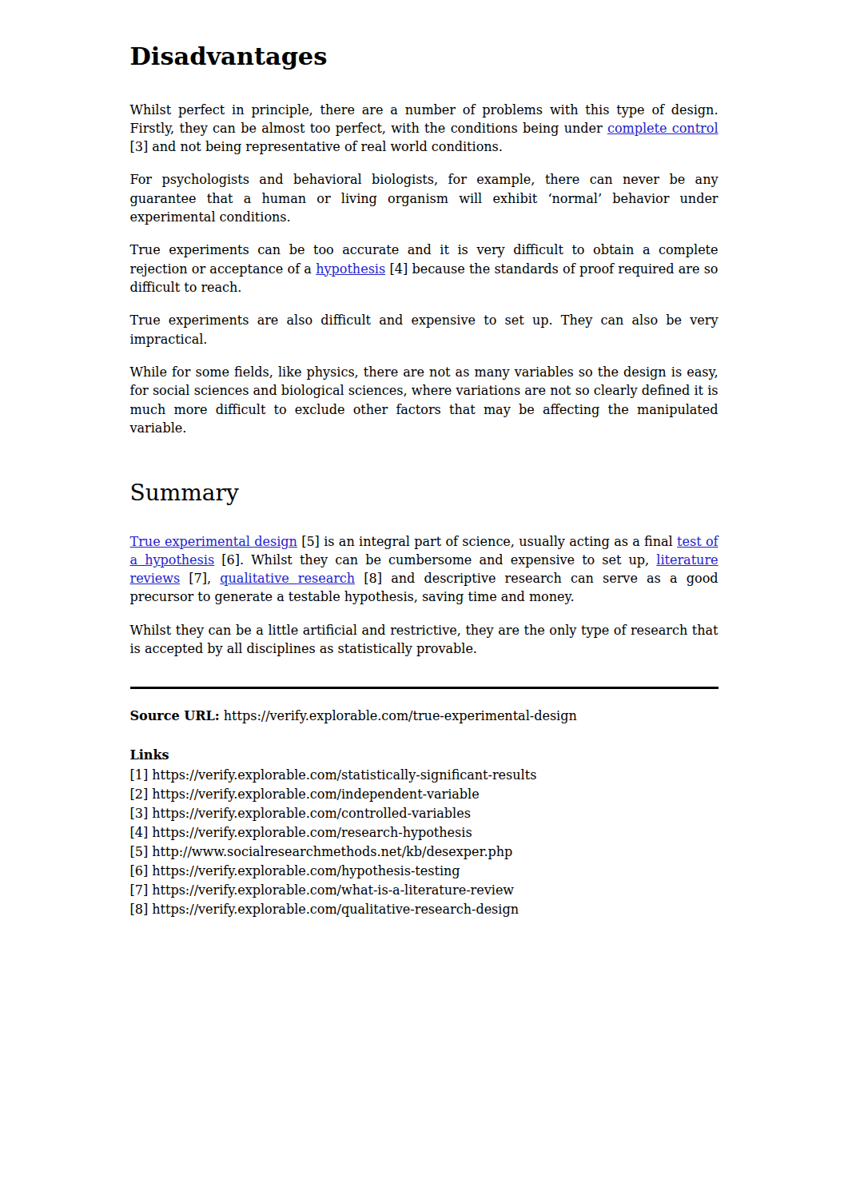Disadvantages
Whilst perfect in principle, there are a number of problems with this type of design. Firstly, they can be almost too perfect, with the conditions being under complete control [3] and not being representative of real world conditions.
For psychologists and behavioral biologists, for example, there can never be any guarantee that a human or living organism will exhibit ‘normal’ behavior under experimental conditions.
True experiments can be too accurate and it is very difficult to obtain a complete rejection or acceptance of a hypothesis [4] because the standards of proof required are so difficult to reach.
True experiments are also difficult and expensive to set up. They can also be very impractical.
While for some fields, like physics, there are not as many variables so the design is easy, for social sciences and biological sciences, where variations are not so clearly defined it is much more difficult to exclude other factors that may be affecting the manipulated variable.
Summary
True experimental design [5] is an integral part of science, usually acting as a final test of a hypothesis [6]. Whilst they can be cumbersome and expensive to set up, literature reviews [7], qualitative research [8] and descriptive research can serve as a good precursor to generate a testable hypothesis, saving time and money.
Whilst they can be a little artificial and restrictive, they are the only type of research that is accepted by all disciplines as statistically provable.
Source URL: https://verify.explorable.com/true-experimental-design
Links
[1] https://verify.explorable.com/statistically-significant-results
[2] https://verify.explorable.com/independent-variable
[3] https://verify.explorable.com/controlled-variables
[4] https://verify.explorable.com/research-hypothesis
[5] http://www.socialresearchmethods.net/kb/desexper.php
[6] https://verify.explorable.com/hypothesis-testing
[7] https://verify.explorable.com/what-is-a-literature-review
[8] https://verify.explorable.com/qualitative-research-design